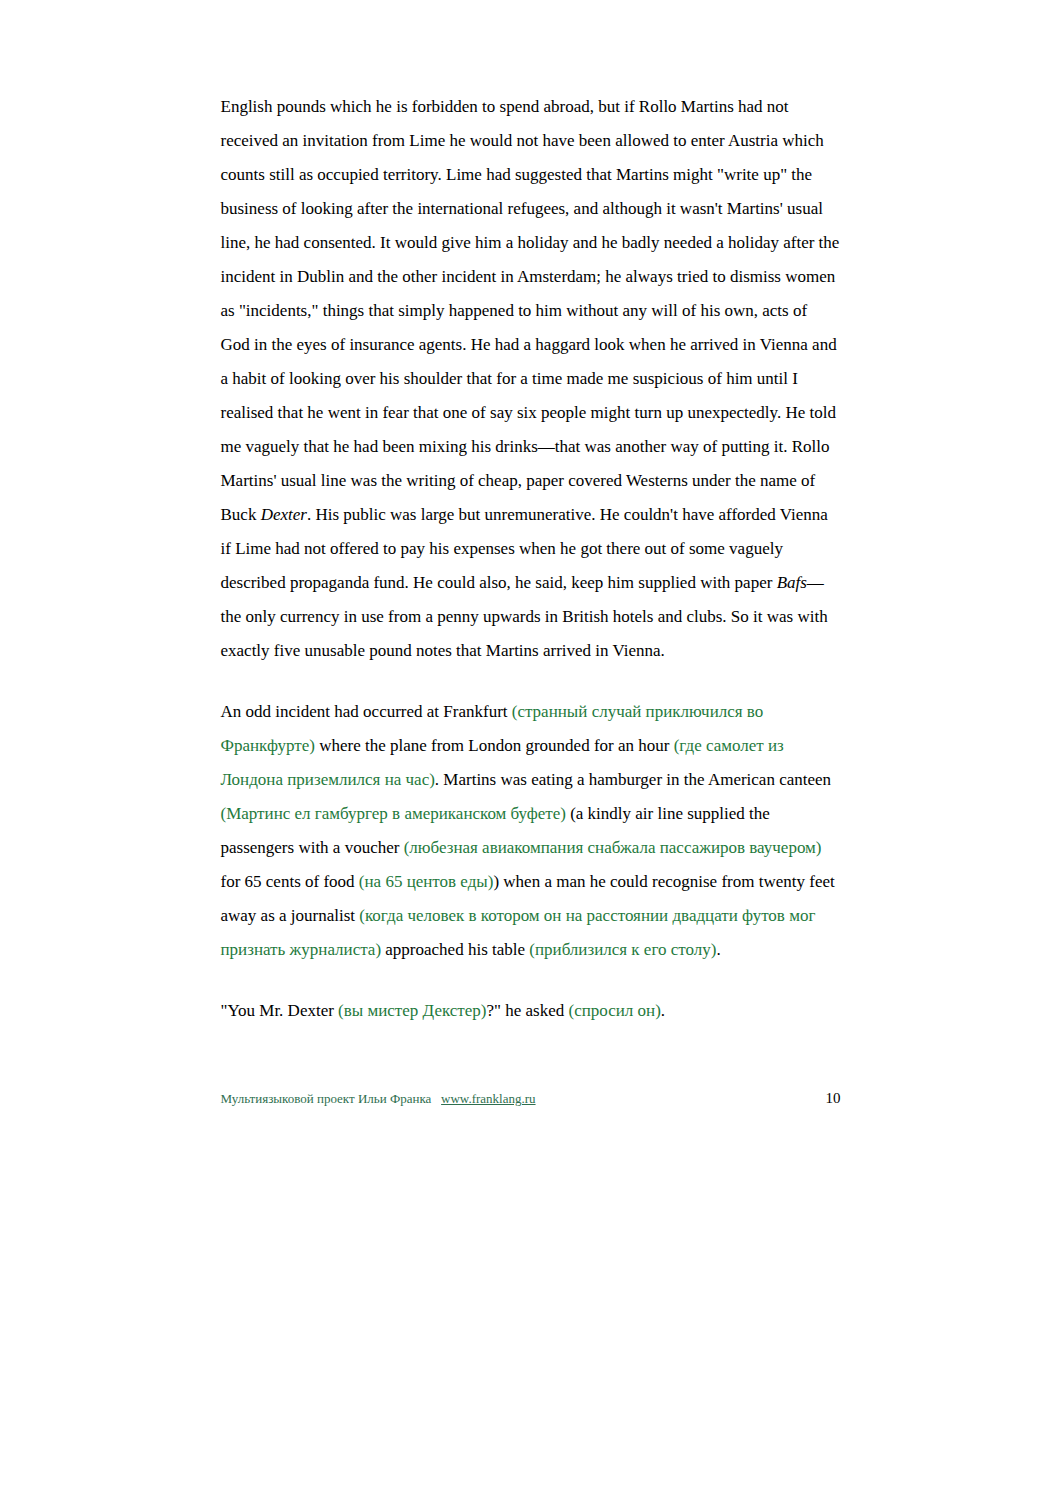English pounds which he is forbidden to spend abroad, but if Rollo Martins had not received an invitation from Lime he would not have been allowed to enter Austria which counts still as occupied territory. Lime had suggested that Martins might "write up" the business of looking after the international refugees, and although it wasn't Martins' usual line, he had consented. It would give him a holiday and he badly needed a holiday after the incident in Dublin and the other incident in Amsterdam; he always tried to dismiss women as "incidents," things that simply happened to him without any will of his own, acts of God in the eyes of insurance agents. He had a haggard look when he arrived in Vienna and a habit of looking over his shoulder that for a time made me suspicious of him until I realised that he went in fear that one of say six people might turn up unexpectedly. He told me vaguely that he had been mixing his drinks—that was another way of putting it. Rollo Martins' usual line was the writing of cheap, paper covered Westerns under the name of Buck Dexter. His public was large but unremunerative. He couldn't have afforded Vienna if Lime had not offered to pay his expenses when he got there out of some vaguely described propaganda fund. He could also, he said, keep him supplied with paper Bafs—the only currency in use from a penny upwards in British hotels and clubs. So it was with exactly five unusable pound notes that Martins arrived in Vienna.
An odd incident had occurred at Frankfurt (странный случай приключился во Франкфурте) where the plane from London grounded for an hour (где самолет из Лондона приземлился на час). Martins was eating a hamburger in the American canteen (Мартинс ел гамбургер в американском буфете) (a kindly air line supplied the passengers with a voucher (любезная авиакомпания снабжала пассажиров ваучером) for 65 cents of food (на 65 центов еды)) when a man he could recognise from twenty feet away as a journalist (когда человек в котором он на расстоянии двадцати футов мог признать журналиста) approached his table (приблизился к его столу).
"You Mr. Dexter (вы мистер Декстер)?" he asked (спросил он).
Мультиязыковой проект Ильи Франка www.franklang.ru 10